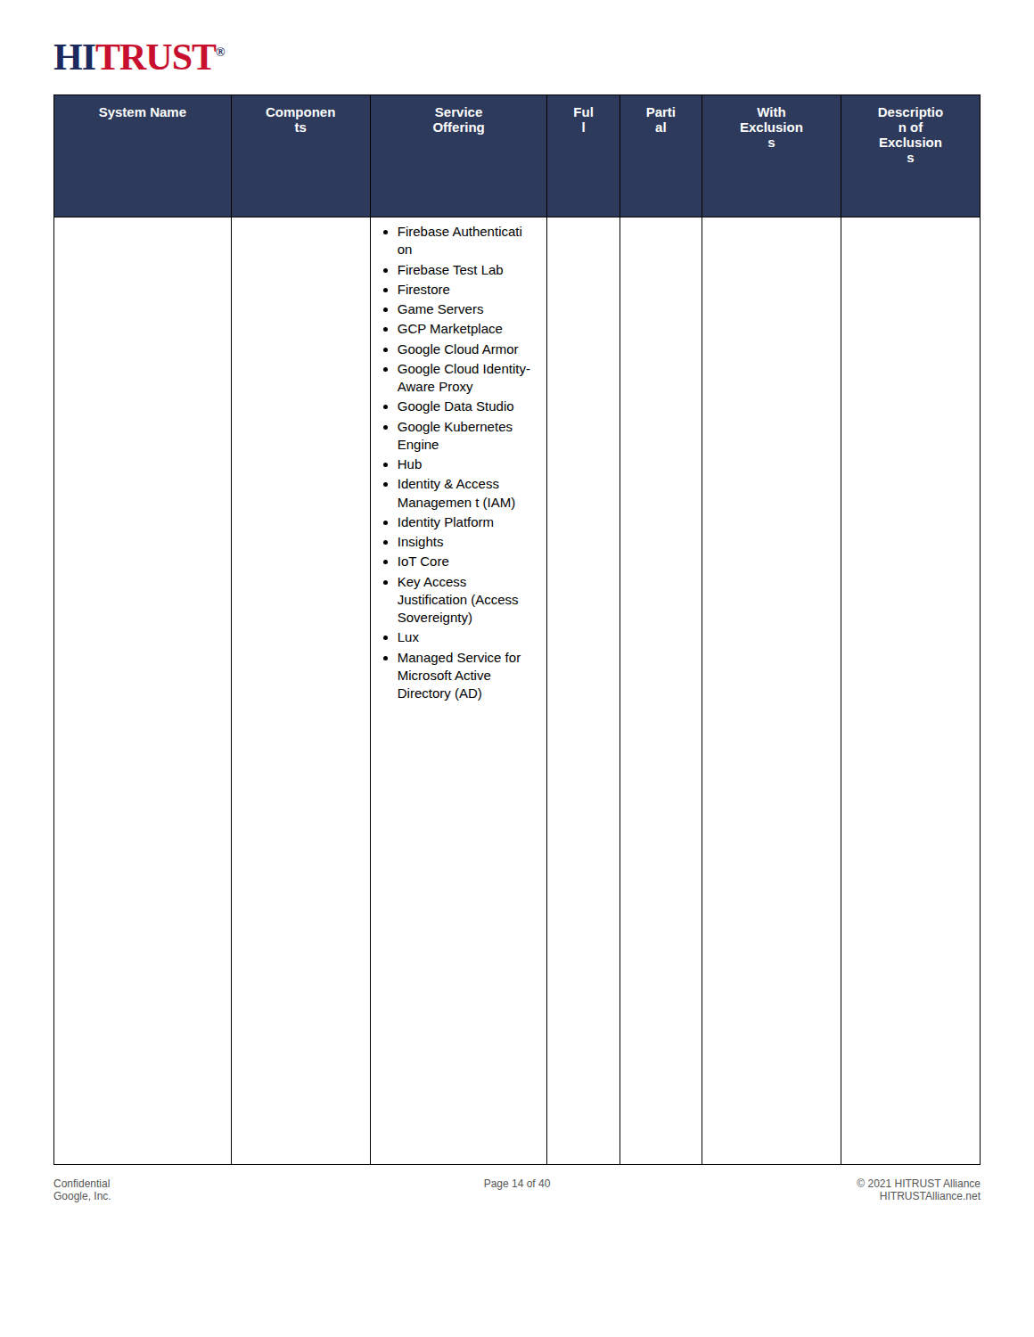HI TRUST®
| System Name | Componen ts | Service Offering | Ful l | Parti al | With Exclusion s | Descriptio n of Exclusion s |
| --- | --- | --- | --- | --- | --- | --- |
| | | Firebase Authenticati on Firebase Test Lab Firestore Game Servers GCP Marketplace Google Cloud Armor Google Cloud Identity-Aware Proxy Google Data Studio Google Kubernetes Engine Hub Identity & Access Managemen t (IAM) Identity Platform Insights IoT Core Key Access Justification (Access Sovereignty) Lux Managed Service for Microsoft Active Directory (AD) | | | | |
Confidential
Google, Inc.
Page 14 of 40
© 2021 HITRUST Alliance
HITRUSTAlliance.net